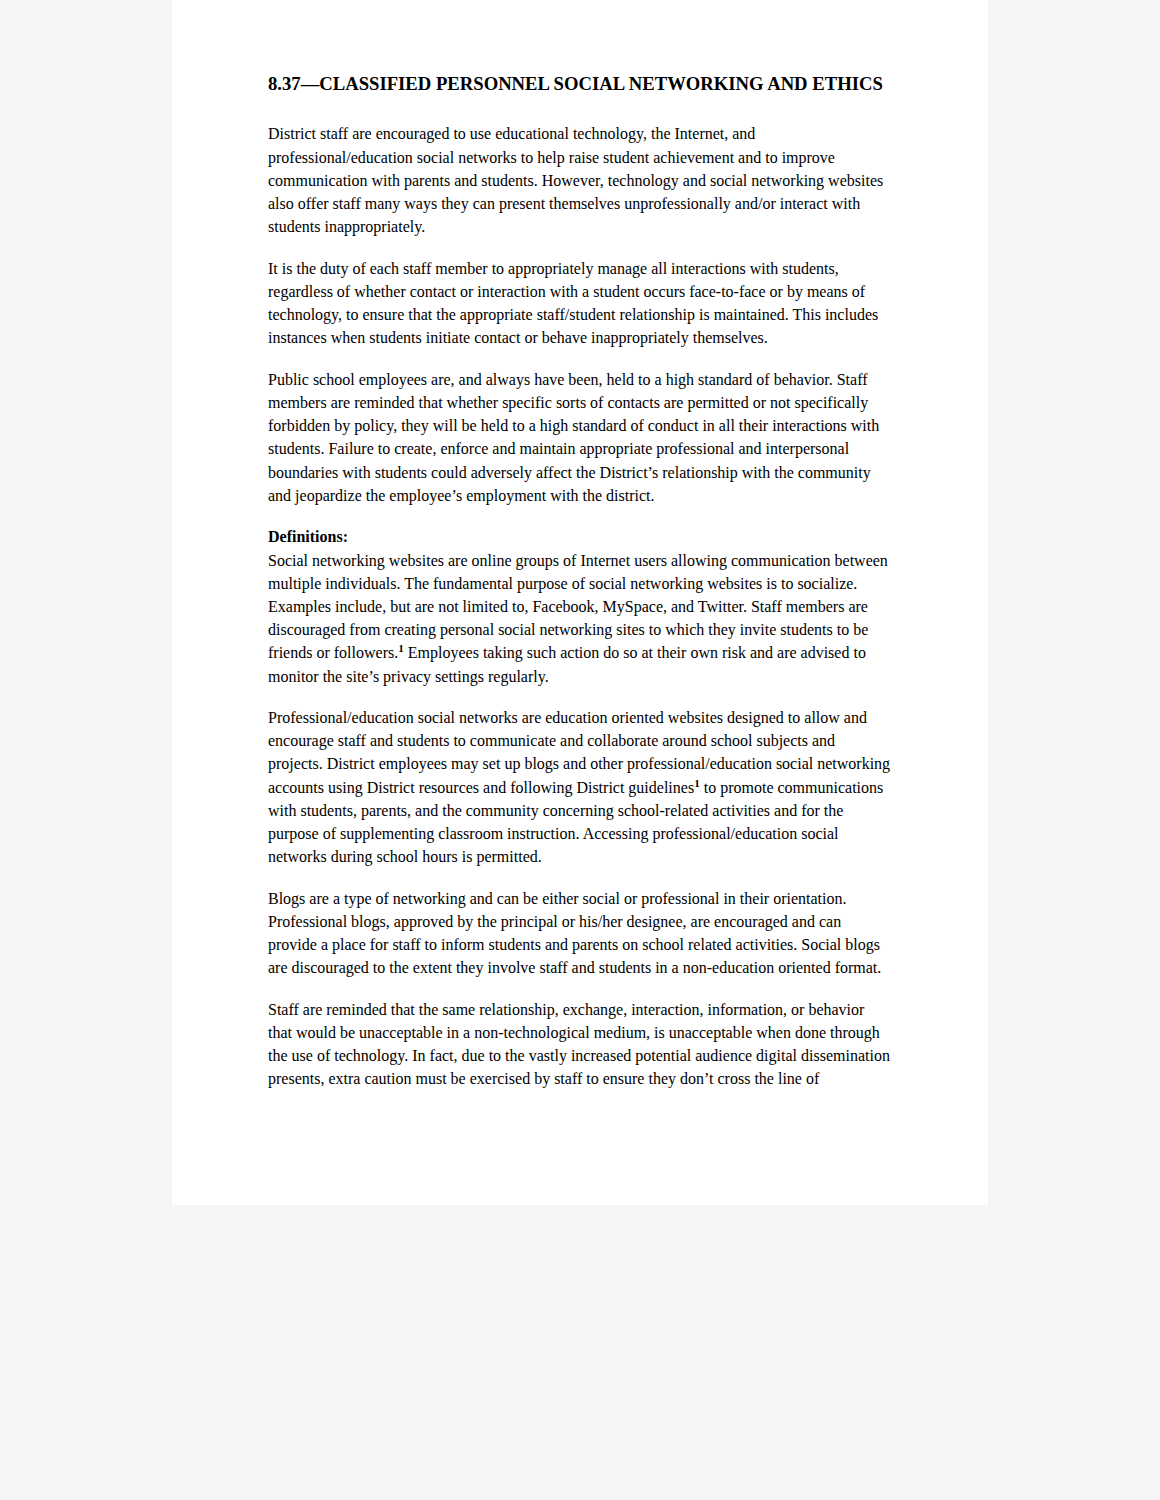8.37—CLASSIFIED PERSONNEL SOCIAL NETWORKING AND ETHICS
District staff are encouraged to use educational technology, the Internet, and professional/education social networks to help raise student achievement and to improve communication with parents and students. However, technology and social networking websites also offer staff many ways they can present themselves unprofessionally and/or interact with students inappropriately.
It is the duty of each staff member to appropriately manage all interactions with students, regardless of whether contact or interaction with a student occurs face-to-face or by means of technology, to ensure that the appropriate staff/student relationship is maintained. This includes instances when students initiate contact or behave inappropriately themselves.
Public school employees are, and always have been, held to a high standard of behavior. Staff members are reminded that whether specific sorts of contacts are permitted or not specifically forbidden by policy, they will be held to a high standard of conduct in all their interactions with students. Failure to create, enforce and maintain appropriate professional and interpersonal boundaries with students could adversely affect the District’s relationship with the community and jeopardize the employee’s employment with the district.
Definitions:
Social networking websites are online groups of Internet users allowing communication between multiple individuals. The fundamental purpose of social networking websites is to socialize. Examples include, but are not limited to, Facebook, MySpace, and Twitter. Staff members are discouraged from creating personal social networking sites to which they invite students to be friends or followers.1 Employees taking such action do so at their own risk and are advised to monitor the site’s privacy settings regularly.
Professional/education social networks are education oriented websites designed to allow and encourage staff and students to communicate and collaborate around school subjects and projects. District employees may set up blogs and other professional/education social networking accounts using District resources and following District guidelines1 to promote communications with students, parents, and the community concerning school-related activities and for the purpose of supplementing classroom instruction. Accessing professional/education social networks during school hours is permitted.
Blogs are a type of networking and can be either social or professional in their orientation. Professional blogs, approved by the principal or his/her designee, are encouraged and can provide a place for staff to inform students and parents on school related activities. Social blogs are discouraged to the extent they involve staff and students in a non-education oriented format.
Staff are reminded that the same relationship, exchange, interaction, information, or behavior that would be unacceptable in a non-technological medium, is unacceptable when done through the use of technology. In fact, due to the vastly increased potential audience digital dissemination presents, extra caution must be exercised by staff to ensure they don’t cross the line of